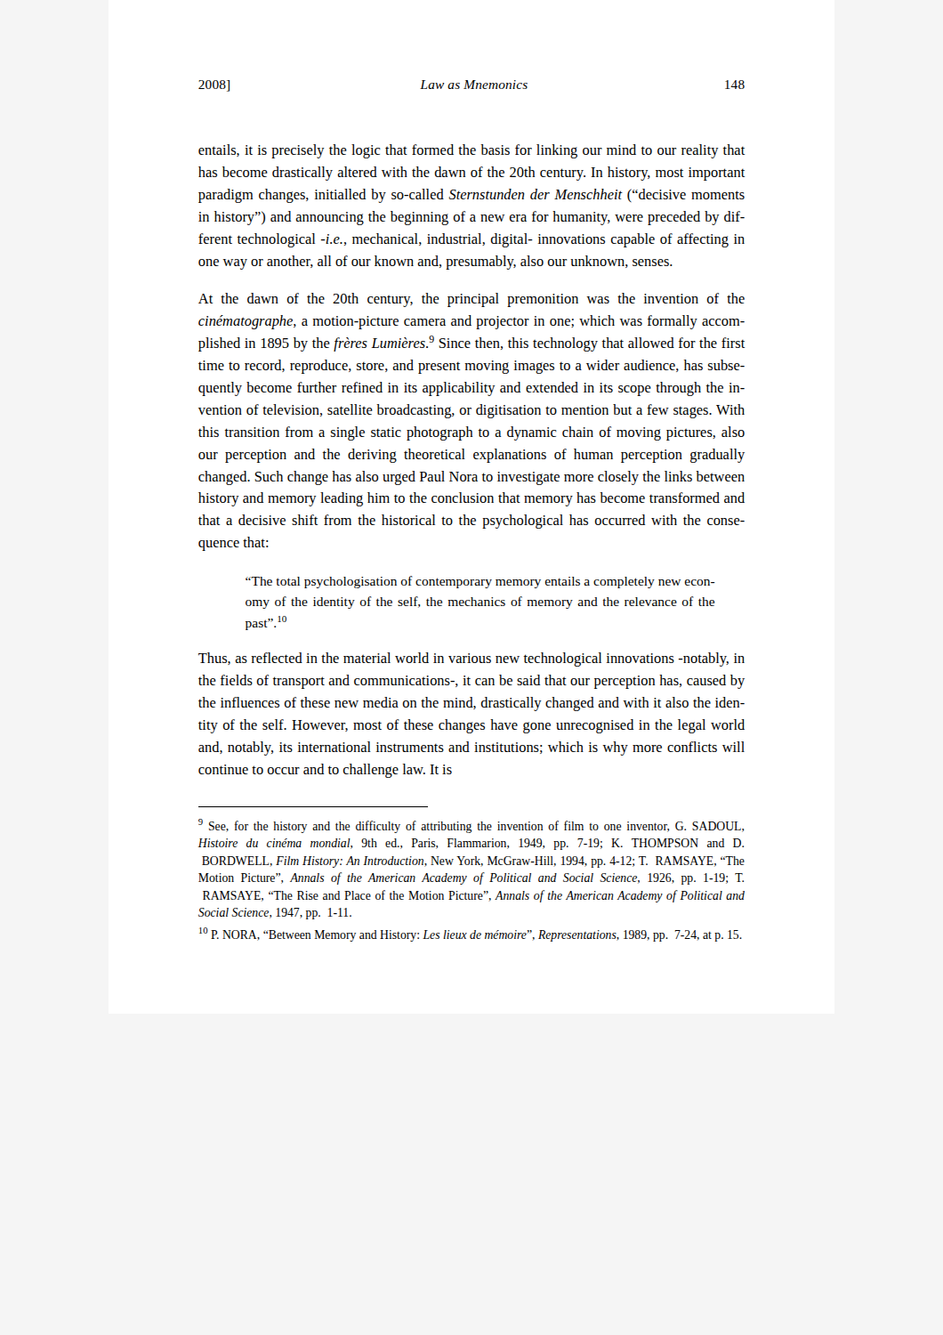2008] Law as Mnemonics 148
entails, it is precisely the logic that formed the basis for linking our mind to our reality that has become drastically altered with the dawn of the 20th century. In history, most important paradigm changes, initialled by so-called Sternstunden der Menschheit (“decisive moments in history”) and announcing the beginning of a new era for humanity, were preceded by different technological -i.e., mechanical, industrial, digital- innovations capable of affecting in one way or another, all of our known and, presumably, also our unknown, senses.
At the dawn of the 20th century, the principal premonition was the invention of the cinématographe, a motion-picture camera and projector in one; which was formally accomplished in 1895 by the frères Lumières.9 Since then, this technology that allowed for the first time to record, reproduce, store, and present moving images to a wider audience, has subsequently become further refined in its applicability and extended in its scope through the invention of television, satellite broadcasting, or digitisation to mention but a few stages. With this transition from a single static photograph to a dynamic chain of moving pictures, also our perception and the deriving theoretical explanations of human perception gradually changed. Such change has also urged Paul Nora to investigate more closely the links between history and memory leading him to the conclusion that memory has become transformed and that a decisive shift from the historical to the psychological has occurred with the consequence that:
“The total psychologisation of contemporary memory entails a completely new economy of the identity of the self, the mechanics of memory and the relevance of the past”.10
Thus, as reflected in the material world in various new technological innovations -notably, in the fields of transport and communications-, it can be said that our perception has, caused by the influences of these new media on the mind, drastically changed and with it also the identity of the self. However, most of these changes have gone unrecognised in the legal world and, notably, its international instruments and institutions; which is why more conflicts will continue to occur and to challenge law. It is
9 See, for the history and the difficulty of attributing the invention of film to one inventor, G. SADOUL, Histoire du cinéma mondial, 9th ed., Paris, Flammarion, 1949, pp. 7-19; K. THOMPSON and D. BORDWELL, Film History: An Introduction, New York, McGraw-Hill, 1994, pp. 4-12; T. RAMSAYE, “The Motion Picture”, Annals of the American Academy of Political and Social Science, 1926, pp. 1-19; T. RAMSAYE, “The Rise and Place of the Motion Picture”, Annals of the American Academy of Political and Social Science, 1947, pp. 1-11.
10 P. NORA, “Between Memory and History: Les lieux de mémoire”, Representations, 1989, pp. 7-24, at p. 15.